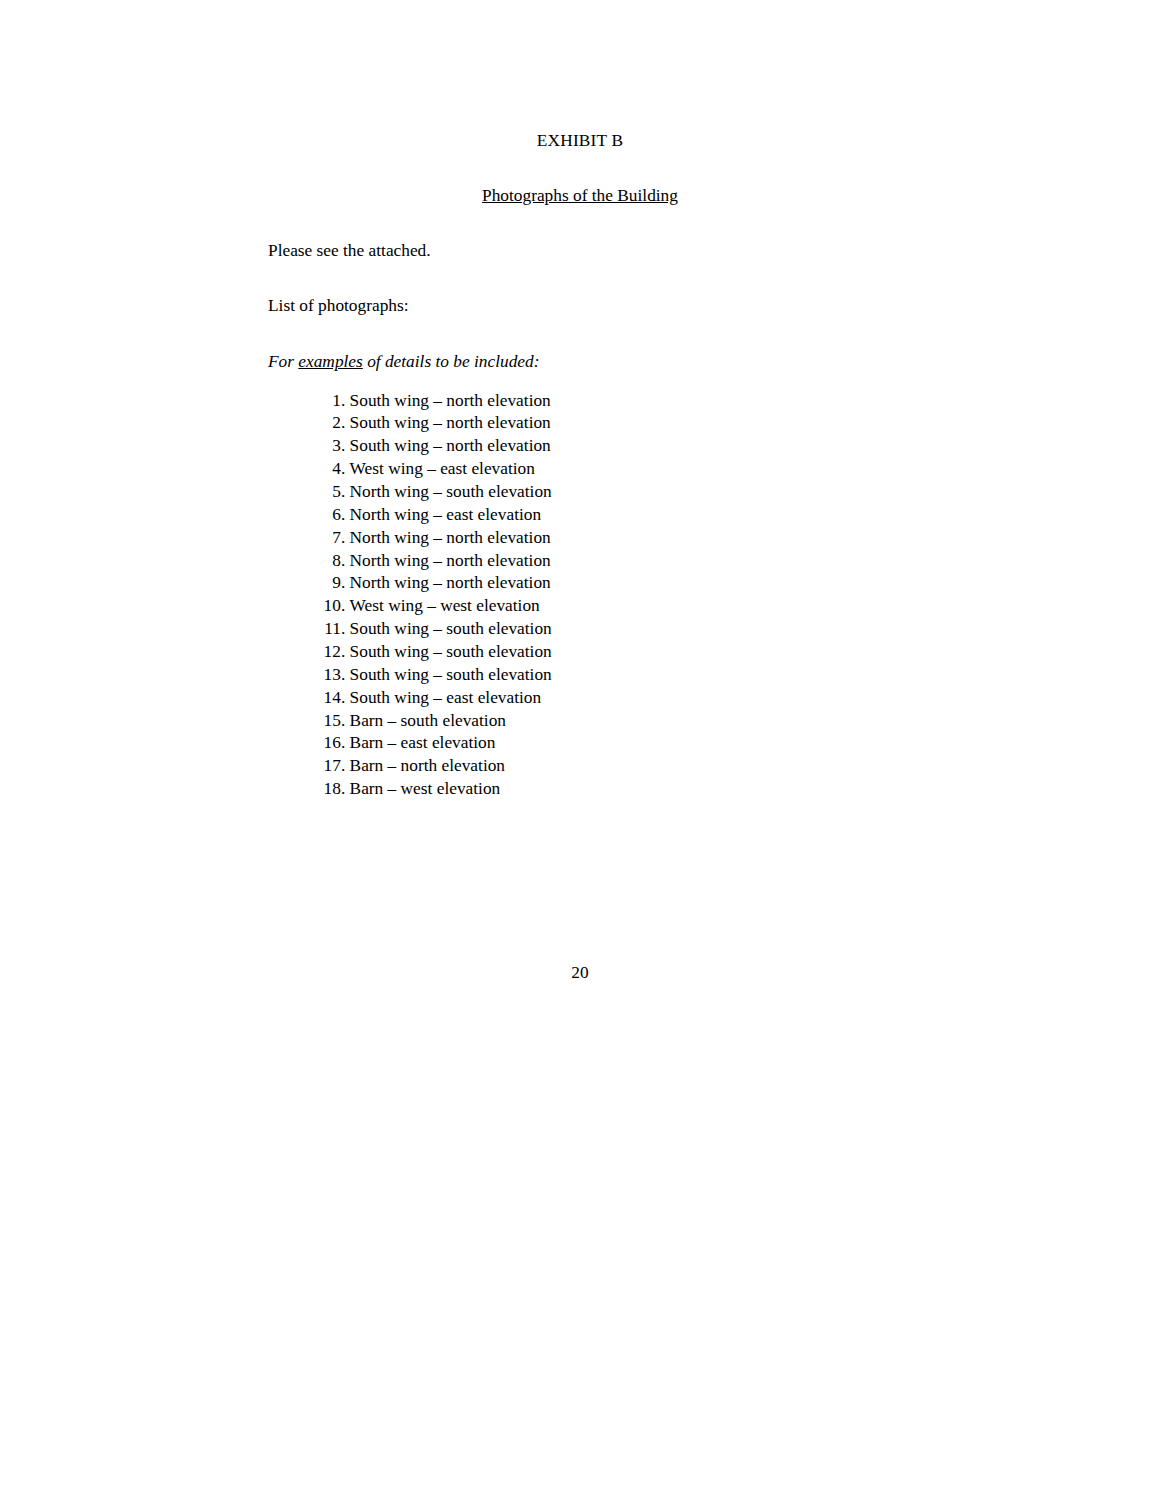EXHIBIT B
Photographs of the Building
Please see the attached.
List of photographs:
For examples of details to be included:
South wing – north elevation
South wing – north elevation
South wing – north elevation
West wing – east elevation
North wing – south elevation
North wing – east elevation
North wing – north elevation
North wing – north elevation
North wing – north elevation
West wing – west elevation
South wing – south elevation
South wing – south elevation
South wing – south elevation
South wing – east elevation
Barn – south elevation
Barn – east elevation
Barn – north elevation
Barn – west elevation
20